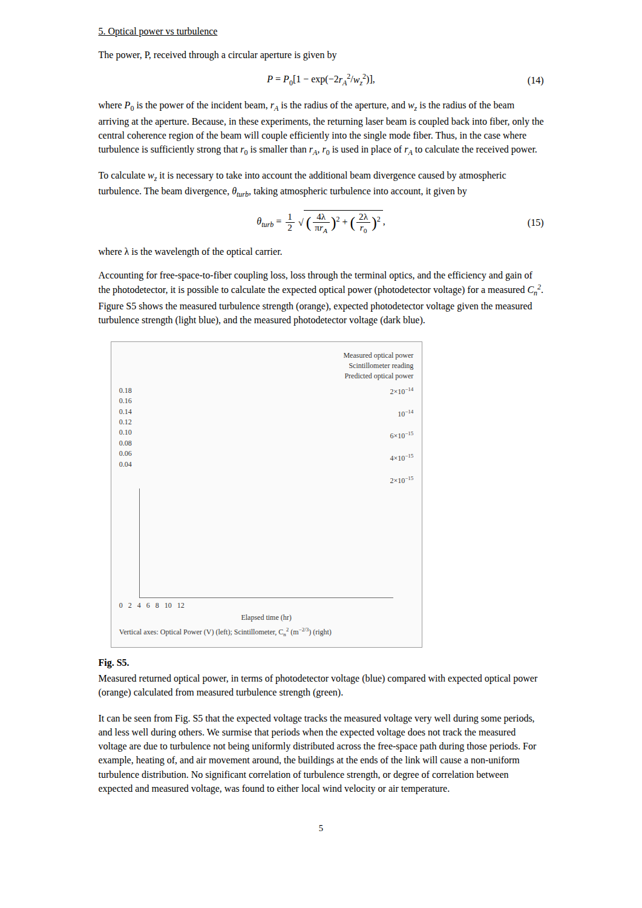5. Optical power vs turbulence
The power, P, received through a circular aperture is given by
P = P 0[1 − exp(−2rA 2/wz 2)],
(14)
where P 0 is the power of the incident beam, rA is the radius of the aperture, and wz is the radius of the beam arriving at the aperture. Because, in these experiments, the returning laser beam is coupled back into fiber, only the central coherence region of the beam will couple efficiently into the single mode fiber. Thus, in the case where turbulence is sufficiently strong that r 0 is smaller than rA, r 0 is used in place of rA to calculate the received power.
To calculate wz it is necessary to take into account the additional beam divergence caused by atmospheric turbulence. The beam divergence, θturb, taking atmospheric turbulence into account, it given by
θturb = 12 √ (4λ πrA) 2 + (2λ r 0) 2 ,
(15)
where λ is the wavelength of the optical carrier.
Accounting for free-space-to-fiber coupling loss, loss through the terminal optics, and the efficiency and gain of the photodetector, it is possible to calculate the expected optical power (photodetector voltage) for a measured Cn 2. Figure S5 shows the measured turbulence strength (orange), expected photodetector voltage given the measured turbulence strength (light blue), and the measured photodetector voltage (dark blue).
Measured optical power
Scintillometer reading
Predicted optical power
0.18
0.16
0.14
0.12
0.10
0.08
0.06
0.04
2×10−14
10−14
6×10−15
4×10−15
2×10−15
0 2 4 6 8 10 12
Elapsed time (hr)
Vertical axes: Optical Power (V) (left); Scintillometer, Cn 2 (m−2/3) (right)
Fig. S5. Measured returned optical power, in terms of photodetector voltage (blue) compared with expected optical power (orange) calculated from measured turbulence strength (green).
It can be seen from Fig. S5 that the expected voltage tracks the measured voltage very well during some periods, and less well during others. We surmise that periods when the expected voltage does not track the measured voltage are due to turbulence not being uniformly distributed across the free-space path during those periods. For example, heating of, and air movement around, the buildings at the ends of the link will cause a non-uniform turbulence distribution. No significant correlation of turbulence strength, or degree of correlation between expected and measured voltage, was found to either local wind velocity or air temperature.
5